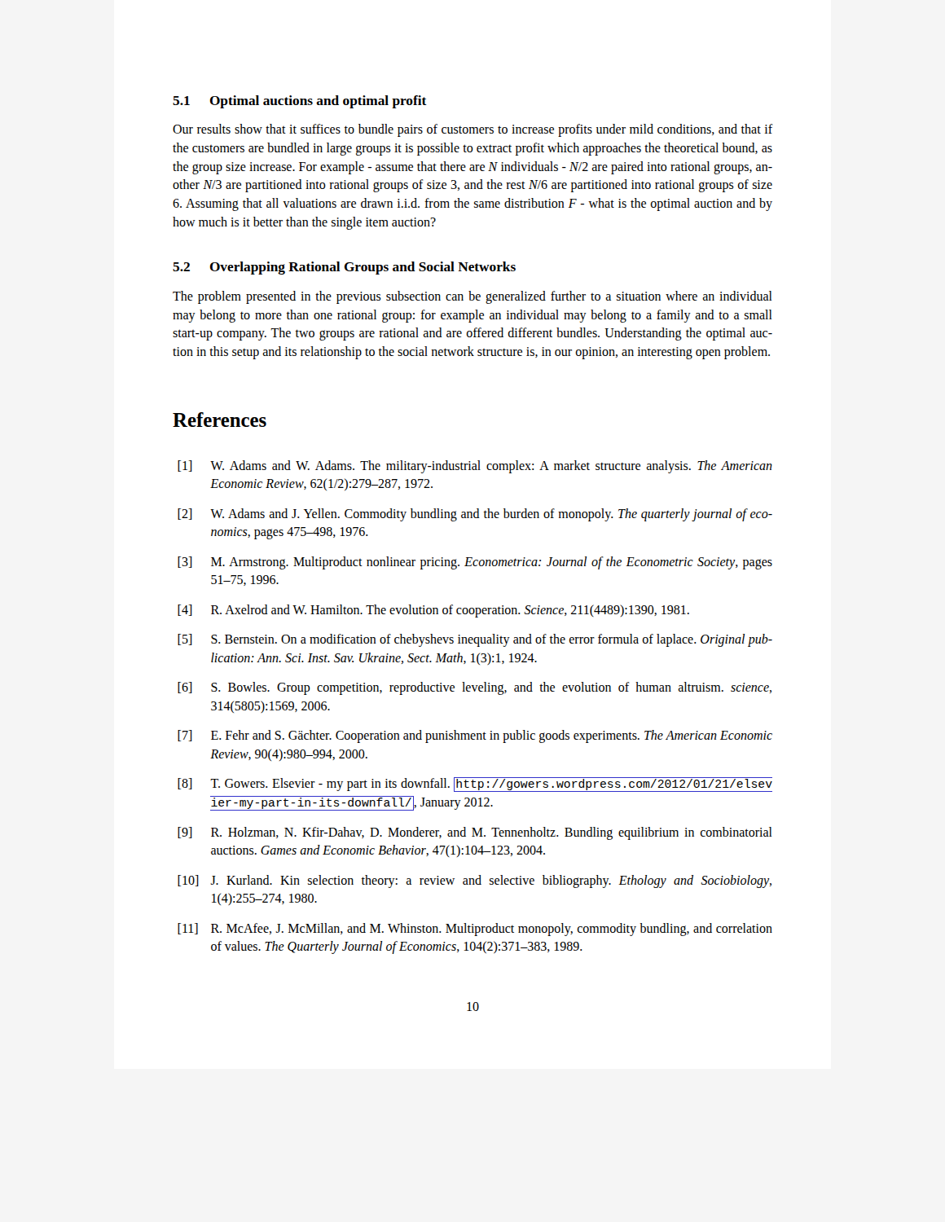5.1 Optimal auctions and optimal profit
Our results show that it suffices to bundle pairs of customers to increase profits under mild conditions, and that if the customers are bundled in large groups it is possible to extract profit which approaches the theoretical bound, as the group size increase. For example - assume that there are N individuals - N/2 are paired into rational groups, another N/3 are partitioned into rational groups of size 3, and the rest N/6 are partitioned into rational groups of size 6. Assuming that all valuations are drawn i.i.d. from the same distribution F - what is the optimal auction and by how much is it better than the single item auction?
5.2 Overlapping Rational Groups and Social Networks
The problem presented in the previous subsection can be generalized further to a situation where an individual may belong to more than one rational group: for example an individual may belong to a family and to a small start-up company. The two groups are rational and are offered different bundles. Understanding the optimal auction in this setup and its relationship to the social network structure is, in our opinion, an interesting open problem.
References
W. Adams and W. Adams. The military-industrial complex: A market structure analysis. The American Economic Review, 62(1/2):279–287, 1972.
W. Adams and J. Yellen. Commodity bundling and the burden of monopoly. The quarterly journal of economics, pages 475–498, 1976.
M. Armstrong. Multiproduct nonlinear pricing. Econometrica: Journal of the Econometric Society, pages 51–75, 1996.
R. Axelrod and W. Hamilton. The evolution of cooperation. Science, 211(4489):1390, 1981.
S. Bernstein. On a modification of chebyshevs inequality and of the error formula of laplace. Original publication: Ann. Sci. Inst. Sav. Ukraine, Sect. Math, 1(3):1, 1924.
S. Bowles. Group competition, reproductive leveling, and the evolution of human altruism. science, 314(5805):1569, 2006.
E. Fehr and S. Gächter. Cooperation and punishment in public goods experiments. The American Economic Review, 90(4):980–994, 2000.
T. Gowers. Elsevier - my part in its downfall. http://gowers.wordpress.com/2012/01/21/elsevier-my-part-in-its-downfall/, January 2012.
R. Holzman, N. Kfir-Dahav, D. Monderer, and M. Tennenholtz. Bundling equilibrium in combinatorial auctions. Games and Economic Behavior, 47(1):104–123, 2004.
J. Kurland. Kin selection theory: a review and selective bibliography. Ethology and Sociobiology, 1(4):255–274, 1980.
R. McAfee, J. McMillan, and M. Whinston. Multiproduct monopoly, commodity bundling, and correlation of values. The Quarterly Journal of Economics, 104(2):371–383, 1989.
10